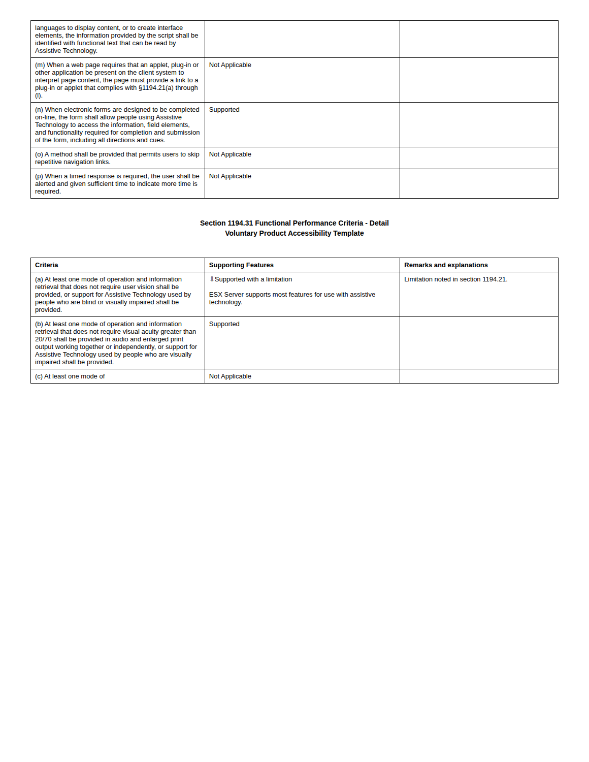| languages to display content, or to create interface elements, the information provided by the script shall be identified with functional text that can be read by Assistive Technology. | | |
| (m) When a web page requires that an applet, plug-in or other application be present on the client system to interpret page content, the page must provide a link to a plug-in or applet that complies with §1194.21(a) through (l). | Not Applicable | |
| (n) When electronic forms are designed to be completed on-line, the form shall allow people using Assistive Technology to access the information, field elements, and functionality required for completion and submission of the form, including all directions and cues. | Supported | |
| (o) A method shall be provided that permits users to skip repetitive navigation links. | Not Applicable | |
| (p) When a timed response is required, the user shall be alerted and given sufficient time to indicate more time is required. | Not Applicable | |
Section 1194.31 Functional Performance Criteria - Detail
Voluntary Product Accessibility Template
| Criteria | Supporting Features | Remarks and explanations |
| --- | --- | --- |
| (a) At least one mode of operation and information retrieval that does not require user vision shall be provided, or support for Assistive Technology used by people who are blind or visually impaired shall be provided. | ⇩ Supported with a limitation ESX Server supports most features for use with assistive technology. | Limitation noted in section 1194.21. |
| (b) At least one mode of operation and information retrieval that does not require visual acuity greater than 20/70 shall be provided in audio and enlarged print output working together or independently, or support for Assistive Technology used by people who are visually impaired shall be provided. | Supported | |
| (c) At least one mode of | Not Applicable | |